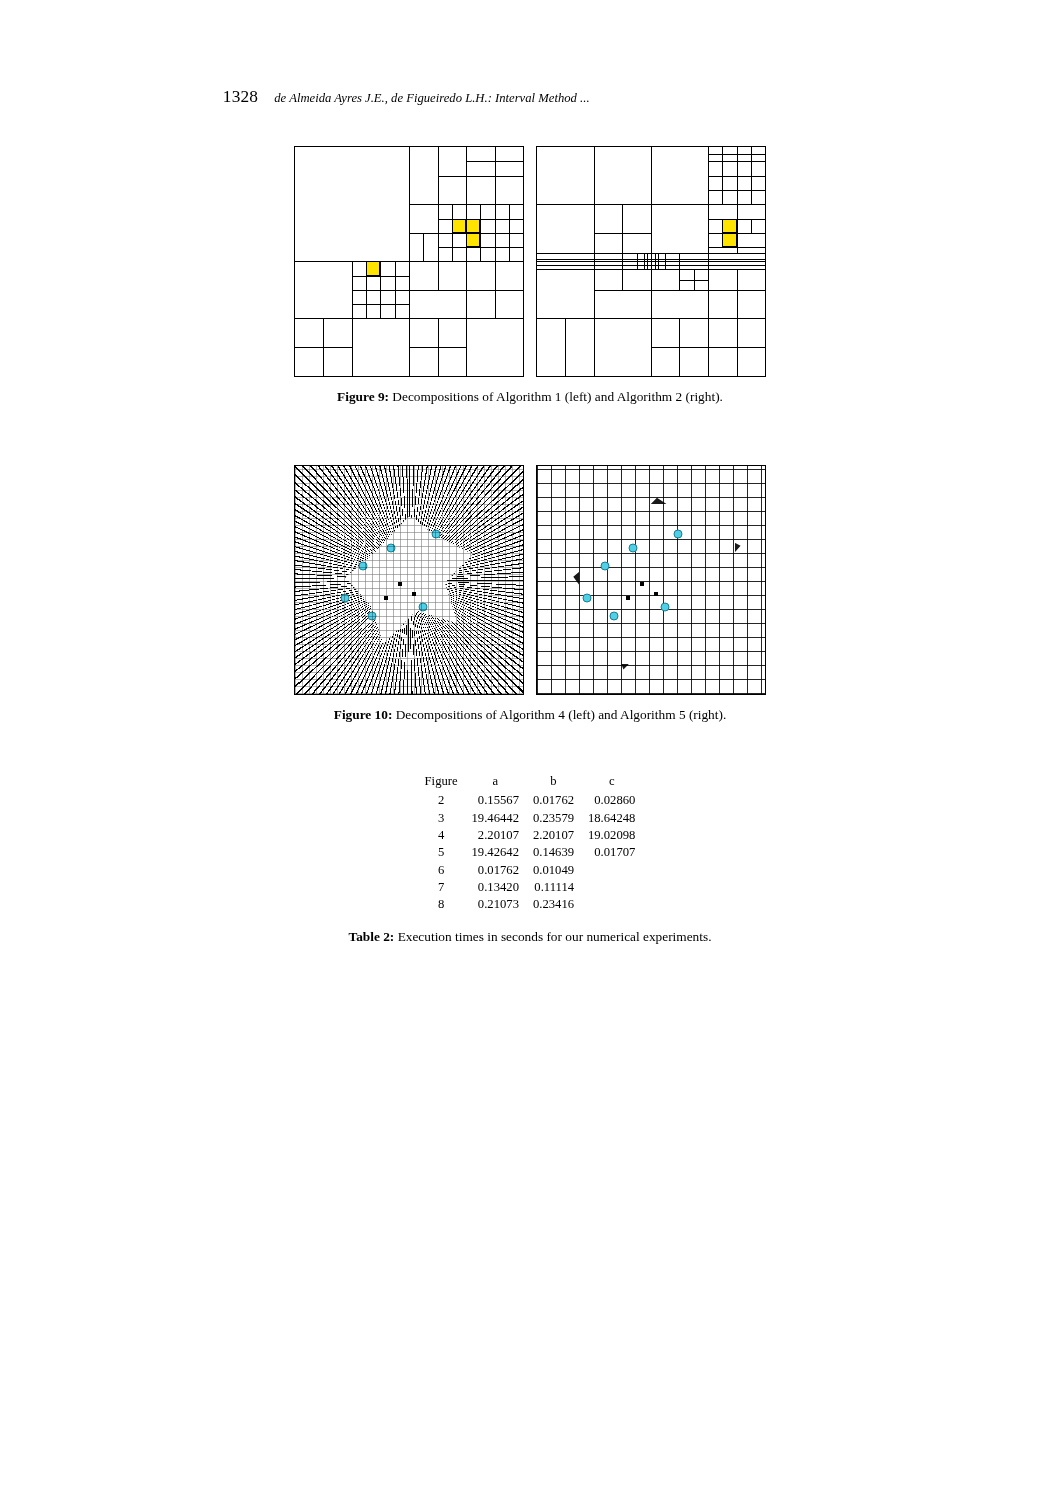1328 de Almeida Ayres J.E., de Figueiredo L.H.: Interval Method ...
Figure 9: Decompositions of Algorithm 1 (left) and Algorithm 2 (right).
Figure 10: Decompositions of Algorithm 4 (left) and Algorithm 5 (right).
| Figure | a | b | c |
| --- | --- | --- | --- |
| 2 | 0.15567 | 0.01762 | 0.02860 |
| 3 | 19.46442 | 0.23579 | 18.64248 |
| 4 | 2.20107 | 2.20107 | 19.02098 |
| 5 | 19.42642 | 0.14639 | 0.01707 |
| 6 | 0.01762 | 0.01049 | |
| 7 | 0.13420 | 0.11114 | |
| 8 | 0.21073 | 0.23416 | |
Table 2: Execution times in seconds for our numerical experiments.